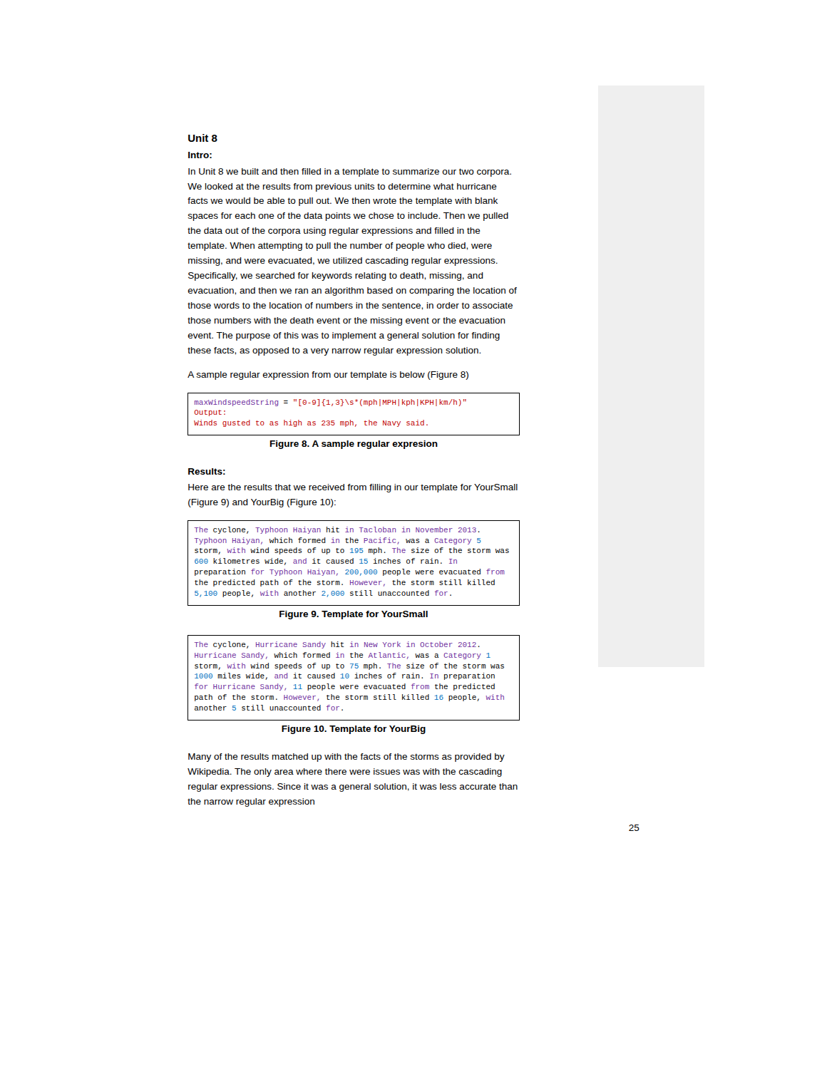Unit 8
Intro:
In Unit 8 we built and then filled in a template to summarize our two corpora. We looked at the results from previous units to determine what hurricane facts we would be able to pull out. We then wrote the template with blank spaces for each one of the data points we chose to include. Then we pulled the data out of the corpora using regular expressions and filled in the template. When attempting to pull the number of people who died, were missing, and were evacuated, we utilized cascading regular expressions. Specifically, we searched for keywords relating to death, missing, and evacuation, and then we ran an algorithm based on comparing the location of those words to the location of numbers in the sentence, in order to associate those numbers with the death event or the missing event or the evacuation event. The purpose of this was to implement a general solution for finding these facts, as opposed to a very narrow regular expression solution.
A sample regular expression from our template is below (Figure 8)
maxWindspeedString = "[0-9]{1,3}\s*(mph|MPH|kph|KPH|km/h)" Output: Winds gusted to as high as 235 mph, the Navy said.
Figure 8. A sample regular expresion
Results:
Here are the results that we received from filling in our template for YourSmall (Figure 9) and YourBig (Figure 10):
The cyclone, Typhoon Haiyan hit in Tacloban in November 2013. Typhoon Haiyan, which formed in the Pacific, was a Category 5 storm, with wind speeds of up to 195 mph. The size of the storm was 600 kilometres wide, and it caused 15 inches of rain. In preparation for Typhoon Haiyan, 200,000 people were evacuated from the predicted path of the storm. However, the storm still killed 5,100 people, with another 2,000 still unaccounted for.
Figure 9. Template for YourSmall
The cyclone, Hurricane Sandy hit in New York in October 2012. Hurricane Sandy, which formed in the Atlantic, was a Category 1 storm, with wind speeds of up to 75 mph. The size of the storm was 1000 miles wide, and it caused 10 inches of rain. In preparation for Hurricane Sandy, 11 people were evacuated from the predicted path of the storm. However, the storm still killed 16 people, with another 5 still unaccounted for.
Figure 10. Template for YourBig
Many of the results matched up with the facts of the storms as provided by Wikipedia. The only area where there were issues was with the cascading regular expressions. Since it was a general solution, it was less accurate than the narrow regular expression
25